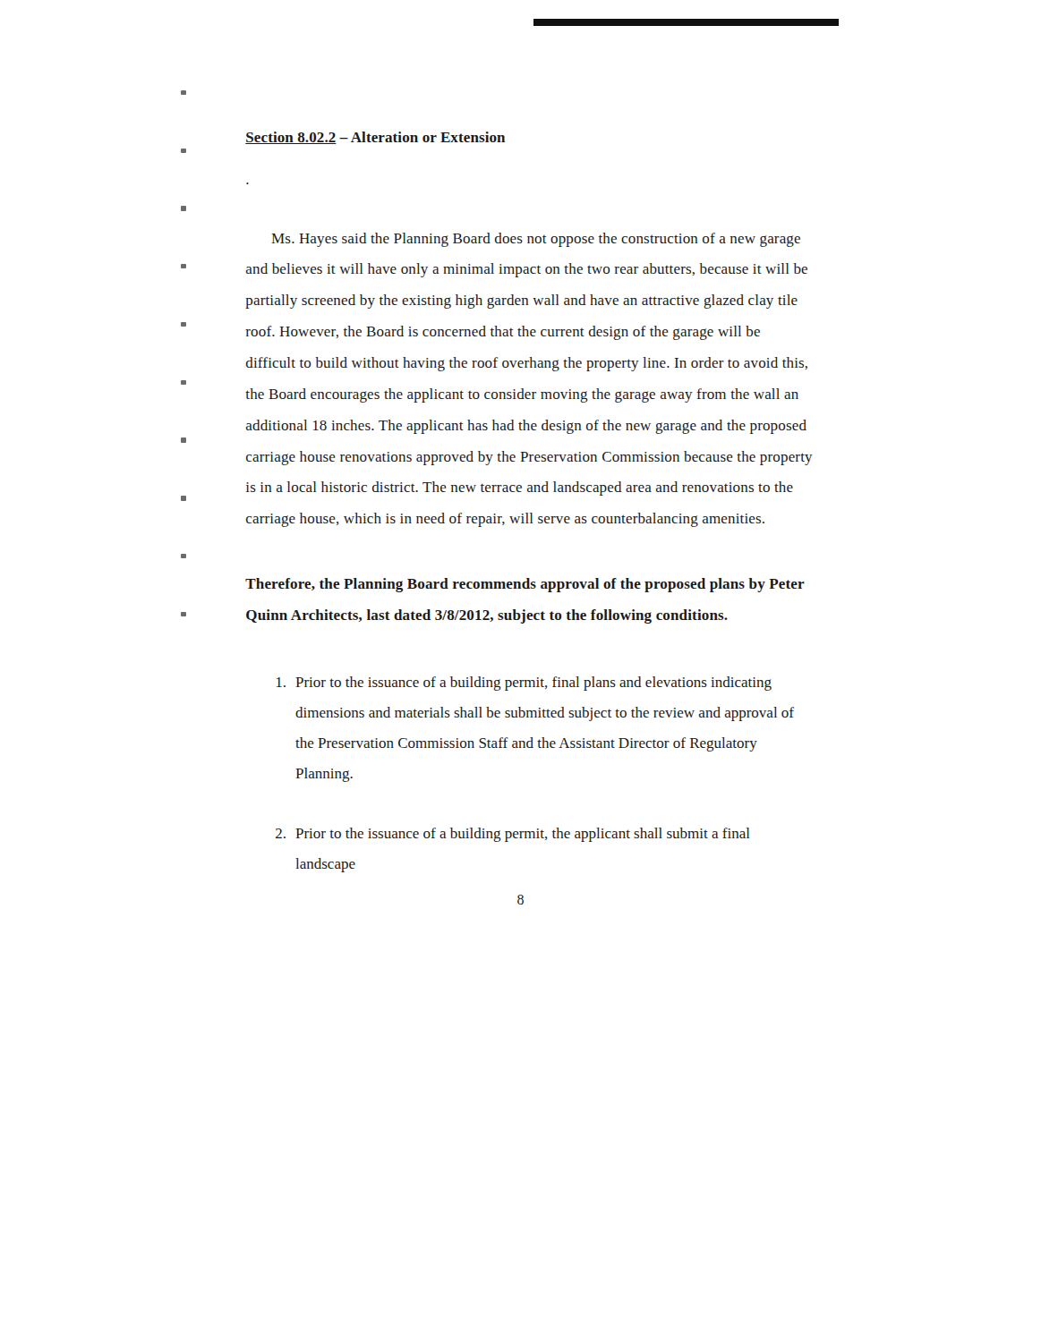Section 8.02.2 – Alteration or Extension
.
Ms. Hayes said the Planning Board does not oppose the construction of a new garage and believes it will have only a minimal impact on the two rear abutters, because it will be partially screened by the existing high garden wall and have an attractive glazed clay tile roof. However, the Board is concerned that the current design of the garage will be difficult to build without having the roof overhang the property line. In order to avoid this, the Board encourages the applicant to consider moving the garage away from the wall an additional 18 inches. The applicant has had the design of the new garage and the proposed carriage house renovations approved by the Preservation Commission because the property is in a local historic district. The new terrace and landscaped area and renovations to the carriage house, which is in need of repair, will serve as counterbalancing amenities.
Therefore, the Planning Board recommends approval of the proposed plans by Peter Quinn Architects, last dated 3/8/2012, subject to the following conditions.
Prior to the issuance of a building permit, final plans and elevations indicating dimensions and materials shall be submitted subject to the review and approval of the Preservation Commission Staff and the Assistant Director of Regulatory Planning.
Prior to the issuance of a building permit, the applicant shall submit a final landscape
8